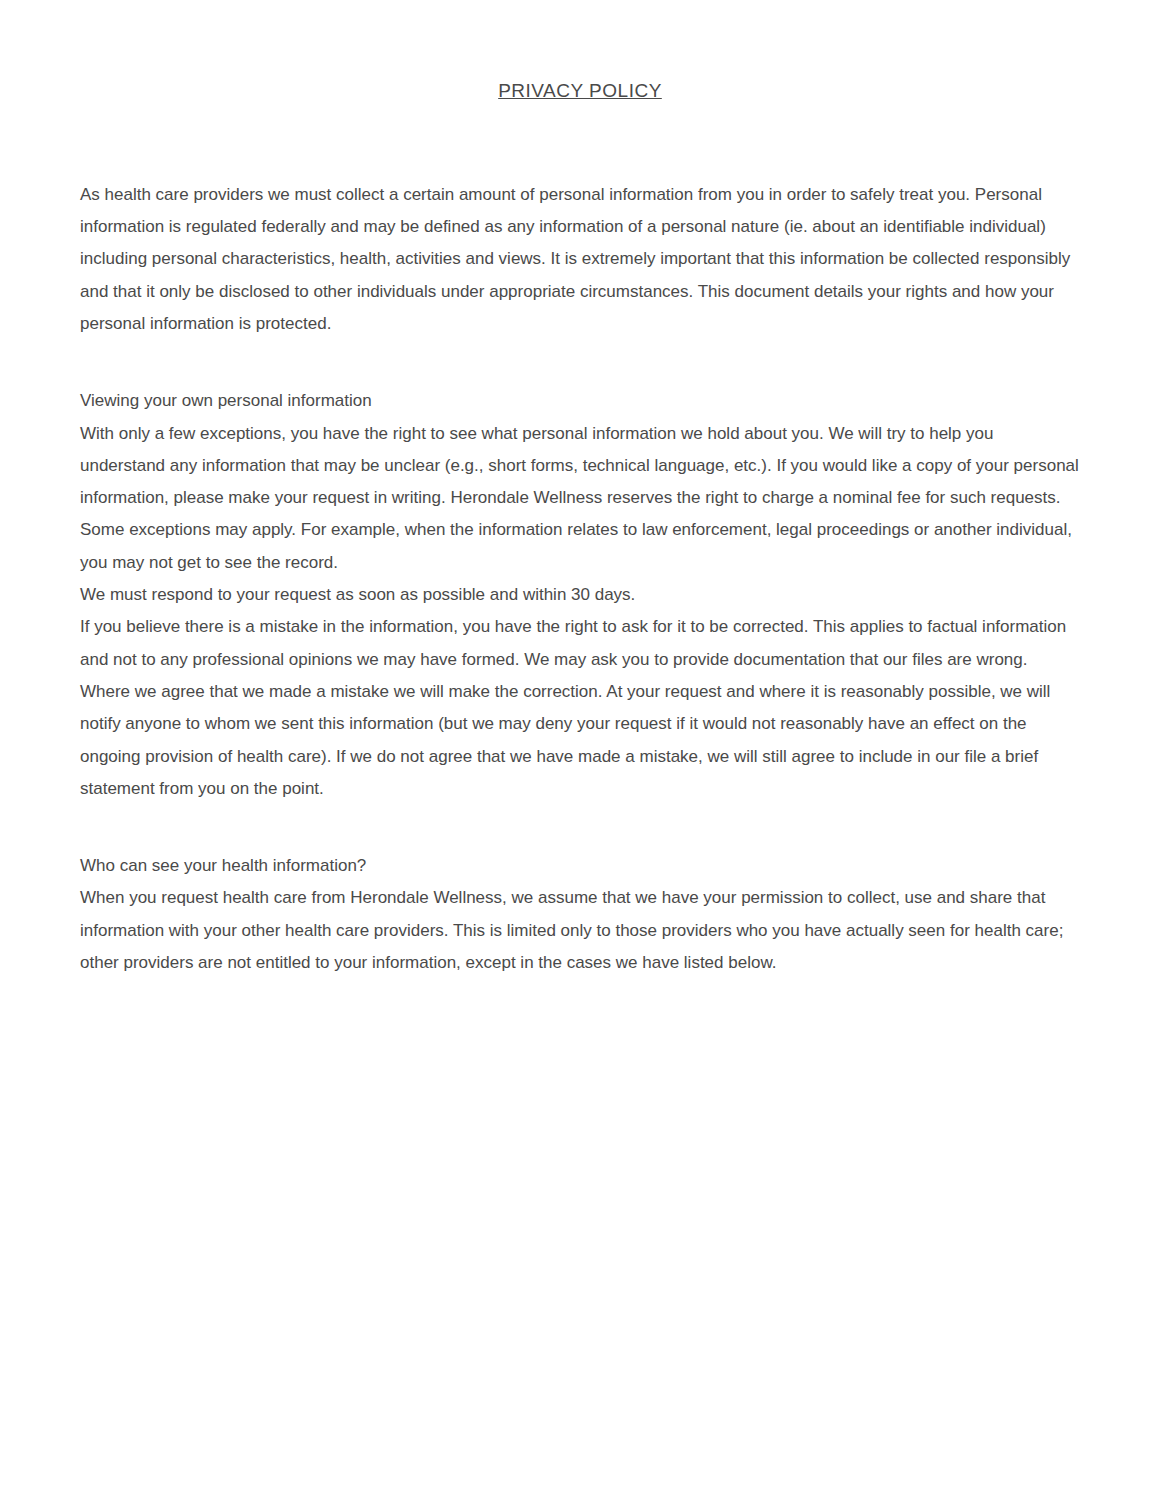PRIVACY POLICY
As health care providers we must collect a certain amount of personal information from you in order to safely treat you. Personal information is regulated federally and may be defined as any information of a personal nature (ie. about an identifiable individual) including personal characteristics, health, activities and views. It is extremely important that this information be collected responsibly and that it only be disclosed to other individuals under appropriate circumstances. This document details your rights and how your personal information is protected.
Viewing your own personal information
With only a few exceptions, you have the right to see what personal information we hold about you. We will try to help you understand any information that may be unclear (e.g., short forms, technical language, etc.). If you would like a copy of your personal information, please make your request in writing. Herondale Wellness reserves the right to charge a nominal fee for such requests.
Some exceptions may apply. For example, when the information relates to law enforcement, legal proceedings or another individual, you may not get to see the record.
We must respond to your request as soon as possible and within 30 days.
If you believe there is a mistake in the information, you have the right to ask for it to be corrected. This applies to factual information and not to any professional opinions we may have formed. We may ask you to provide documentation that our files are wrong. Where we agree that we made a mistake we will make the correction. At your request and where it is reasonably possible, we will notify anyone to whom we sent this information (but we may deny your request if it would not reasonably have an effect on the ongoing provision of health care). If we do not agree that we have made a mistake, we will still agree to include in our file a brief statement from you on the point.
Who can see your health information?
When you request health care from Herondale Wellness, we assume that we have your permission to collect, use and share that information with your other health care providers. This is limited only to those providers who you have actually seen for health care; other providers are not entitled to your information, except in the cases we have listed below.